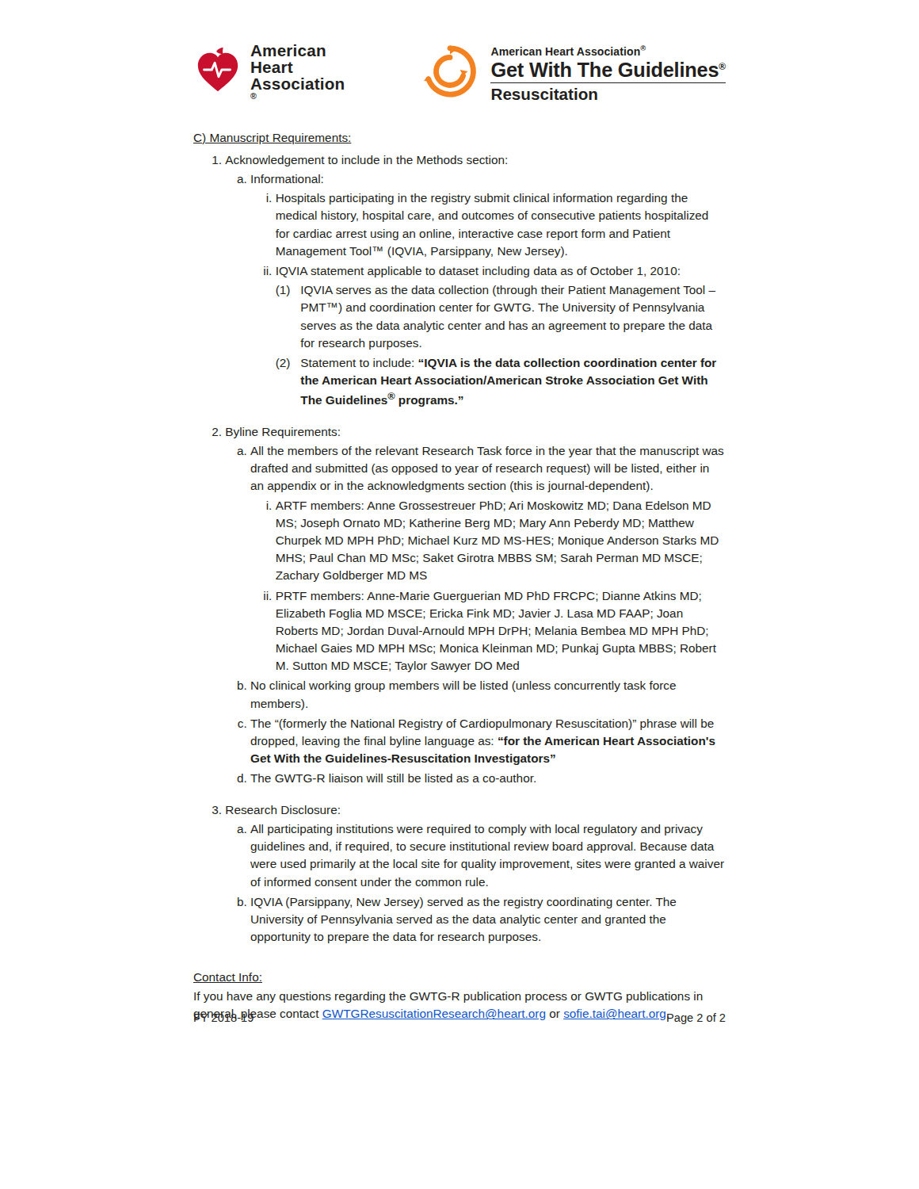American Heart Association®
American Heart Association®
Get With The Guidelines®
Resuscitation
C) Manuscript Requirements:
Acknowledgement to include in the Methods section:
Informational:
Hospitals participating in the registry submit clinical information regarding the medical history, hospital care, and outcomes of consecutive patients hospitalized for cardiac arrest using an online, interactive case report form and Patient Management Tool™ (IQVIA, Parsippany, New Jersey).
IQVIA statement applicable to dataset including data as of October 1, 2010:
IQVIA serves as the data collection (through their Patient Management Tool – PMT™) and coordination center for GWTG. The University of Pennsylvania serves as the data analytic center and has an agreement to prepare the data for research purposes.
Statement to include: “IQVIA is the data collection coordination center for the American Heart Association/American Stroke Association Get With The Guidelines® programs.”
Byline Requirements:
All the members of the relevant Research Task force in the year that the manuscript was drafted and submitted (as opposed to year of research request) will be listed, either in an appendix or in the acknowledgments section (this is journal-dependent).
ARTF members: Anne Grossestreuer PhD; Ari Moskowitz MD; Dana Edelson MD MS; Joseph Ornato MD; Katherine Berg MD; Mary Ann Peberdy MD; Matthew Churpek MD MPH PhD; Michael Kurz MD MS-HES; Monique Anderson Starks MD MHS; Paul Chan MD MSc; Saket Girotra MBBS SM; Sarah Perman MD MSCE; Zachary Goldberger MD MS
PRTF members: Anne-Marie Guerguerian MD PhD FRCPC; Dianne Atkins MD; Elizabeth Foglia MD MSCE; Ericka Fink MD; Javier J. Lasa MD FAAP; Joan Roberts MD; Jordan Duval-Arnould MPH DrPH; Melania Bembea MD MPH PhD; Michael Gaies MD MPH MSc; Monica Kleinman MD; Punkaj Gupta MBBS; Robert M. Sutton MD MSCE; Taylor Sawyer DO Med
No clinical working group members will be listed (unless concurrently task force members).
The “(formerly the National Registry of Cardiopulmonary Resuscitation)” phrase will be dropped, leaving the final byline language as: “for the American Heart Association's Get With the Guidelines-Resuscitation Investigators”
The GWTG-R liaison will still be listed as a co-author.
Research Disclosure:
All participating institutions were required to comply with local regulatory and privacy guidelines and, if required, to secure institutional review board approval. Because data were used primarily at the local site for quality improvement, sites were granted a waiver of informed consent under the common rule.
IQVIA (Parsippany, New Jersey) served as the registry coordinating center. The University of Pennsylvania served as the data analytic center and granted the opportunity to prepare the data for research purposes.
Contact Info:
If you have any questions regarding the GWTG-R publication process or GWTG publications in general, please contact GWTGResuscitationResearch@heart.org or sofie.tai@heart.org.
FY 2018-19
Page 2 of 2